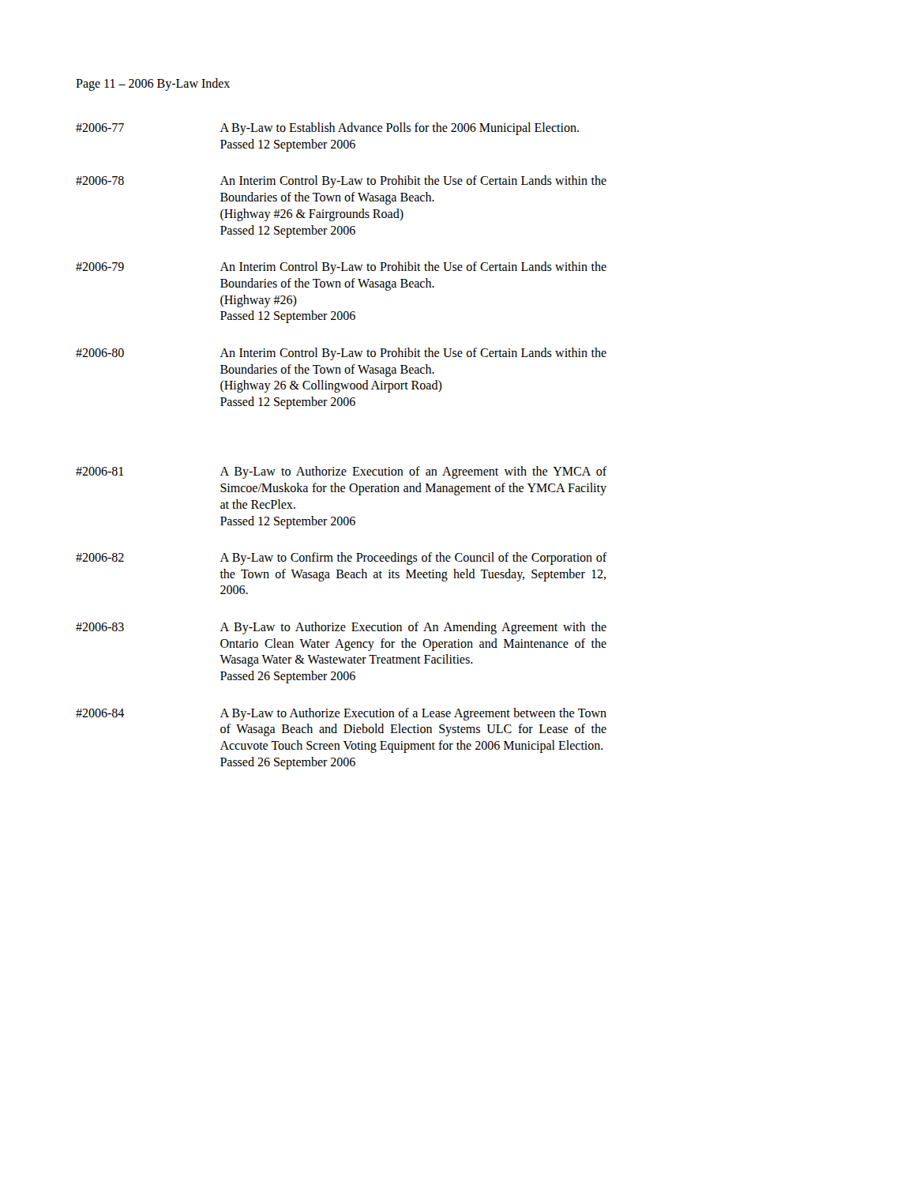Page 11 – 2006 By-Law Index
| #2006-77 | A By-Law to Establish Advance Polls for the 2006 Municipal Election. Passed 12 September 2006 |
| #2006-78 | An Interim Control By-Law to Prohibit the Use of Certain Lands within the Boundaries of the Town of Wasaga Beach. (Highway #26 & Fairgrounds Road) Passed 12 September 2006 |
| #2006-79 | An Interim Control By-Law to Prohibit the Use of Certain Lands within the Boundaries of the Town of Wasaga Beach. (Highway #26) Passed 12 September 2006 |
| #2006-80 | An Interim Control By-Law to Prohibit the Use of Certain Lands within the Boundaries of the Town of Wasaga Beach. (Highway 26 & Collingwood Airport Road) Passed 12 September 2006 |
| #2006-81 | A By-Law to Authorize Execution of an Agreement with the YMCA of Simcoe/Muskoka for the Operation and Management of the YMCA Facility at the RecPlex. Passed 12 September 2006 |
| #2006-82 | A By-Law to Confirm the Proceedings of the Council of the Corporation of the Town of Wasaga Beach at its Meeting held Tuesday, September 12, 2006. |
| #2006-83 | A By-Law to Authorize Execution of An Amending Agreement with the Ontario Clean Water Agency for the Operation and Maintenance of the Wasaga Water & Wastewater Treatment Facilities. Passed 26 September 2006 |
| #2006-84 | A By-Law to Authorize Execution of a Lease Agreement between the Town of Wasaga Beach and Diebold Election Systems ULC for Lease of the Accuvote Touch Screen Voting Equipment for the 2006 Municipal Election. Passed 26 September 2006 |